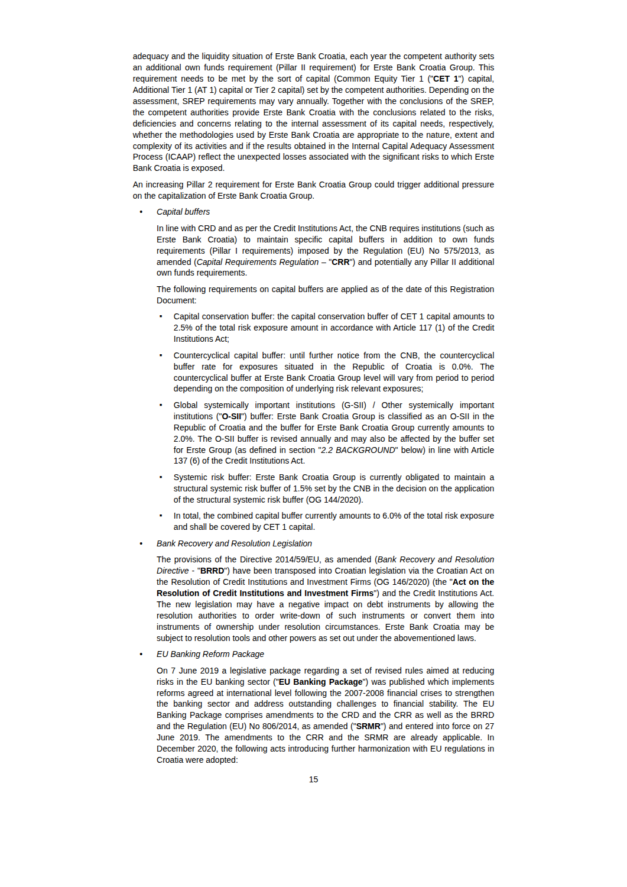adequacy and the liquidity situation of Erste Bank Croatia, each year the competent authority sets an additional own funds requirement (Pillar II requirement) for Erste Bank Croatia Group. This requirement needs to be met by the sort of capital (Common Equity Tier 1 ("CET 1") capital, Additional Tier 1 (AT 1) capital or Tier 2 capital) set by the competent authorities. Depending on the assessment, SREP requirements may vary annually. Together with the conclusions of the SREP, the competent authorities provide Erste Bank Croatia with the conclusions related to the risks, deficiencies and concerns relating to the internal assessment of its capital needs, respectively, whether the methodologies used by Erste Bank Croatia are appropriate to the nature, extent and complexity of its activities and if the results obtained in the Internal Capital Adequacy Assessment Process (ICAAP) reflect the unexpected losses associated with the significant risks to which Erste Bank Croatia is exposed.
An increasing Pillar 2 requirement for Erste Bank Croatia Group could trigger additional pressure on the capitalization of Erste Bank Croatia Group.
•
Capital buffers
In line with CRD and as per the Credit Institutions Act, the CNB requires institutions (such as Erste Bank Croatia) to maintain specific capital buffers in addition to own funds requirements (Pillar I requirements) imposed by the Regulation (EU) No 575/2013, as amended (Capital Requirements Regulation – "CRR") and potentially any Pillar II additional own funds requirements.
The following requirements on capital buffers are applied as of the date of this Registration Document:
Capital conservation buffer: the capital conservation buffer of CET 1 capital amounts to 2.5% of the total risk exposure amount in accordance with Article 117 (1) of the Credit Institutions Act;
Countercyclical capital buffer: until further notice from the CNB, the countercyclical buffer rate for exposures situated in the Republic of Croatia is 0.0%. The countercyclical buffer at Erste Bank Croatia Group level will vary from period to period depending on the composition of underlying risk relevant exposures;
Global systemically important institutions (G-SII) / Other systemically important institutions ("O-SII") buffer: Erste Bank Croatia Group is classified as an O-SII in the Republic of Croatia and the buffer for Erste Bank Croatia Group currently amounts to 2.0%. The O-SII buffer is revised annually and may also be affected by the buffer set for Erste Group (as defined in section "2.2 BACKGROUND" below) in line with Article 137 (6) of the Credit Institutions Act.
Systemic risk buffer: Erste Bank Croatia Group is currently obligated to maintain a structural systemic risk buffer of 1.5% set by the CNB in the decision on the application of the structural systemic risk buffer (OG 144/2020).
In total, the combined capital buffer currently amounts to 6.0% of the total risk exposure and shall be covered by CET 1 capital.
•
Bank Recovery and Resolution Legislation
The provisions of the Directive 2014/59/EU, as amended (Bank Recovery and Resolution Directive - "BRRD") have been transposed into Croatian legislation via the Croatian Act on the Resolution of Credit Institutions and Investment Firms (OG 146/2020) (the "Act on the Resolution of Credit Institutions and Investment Firms") and the Credit Institutions Act. The new legislation may have a negative impact on debt instruments by allowing the resolution authorities to order write-down of such instruments or convert them into instruments of ownership under resolution circumstances. Erste Bank Croatia may be subject to resolution tools and other powers as set out under the abovementioned laws.
•
EU Banking Reform Package
On 7 June 2019 a legislative package regarding a set of revised rules aimed at reducing risks in the EU banking sector ("EU Banking Package") was published which implements reforms agreed at international level following the 2007-2008 financial crises to strengthen the banking sector and address outstanding challenges to financial stability. The EU Banking Package comprises amendments to the CRD and the CRR as well as the BRRD and the Regulation (EU) No 806/2014, as amended ("SRMR") and entered into force on 27 June 2019. The amendments to the CRR and the SRMR are already applicable. In December 2020, the following acts introducing further harmonization with EU regulations in Croatia were adopted:
15